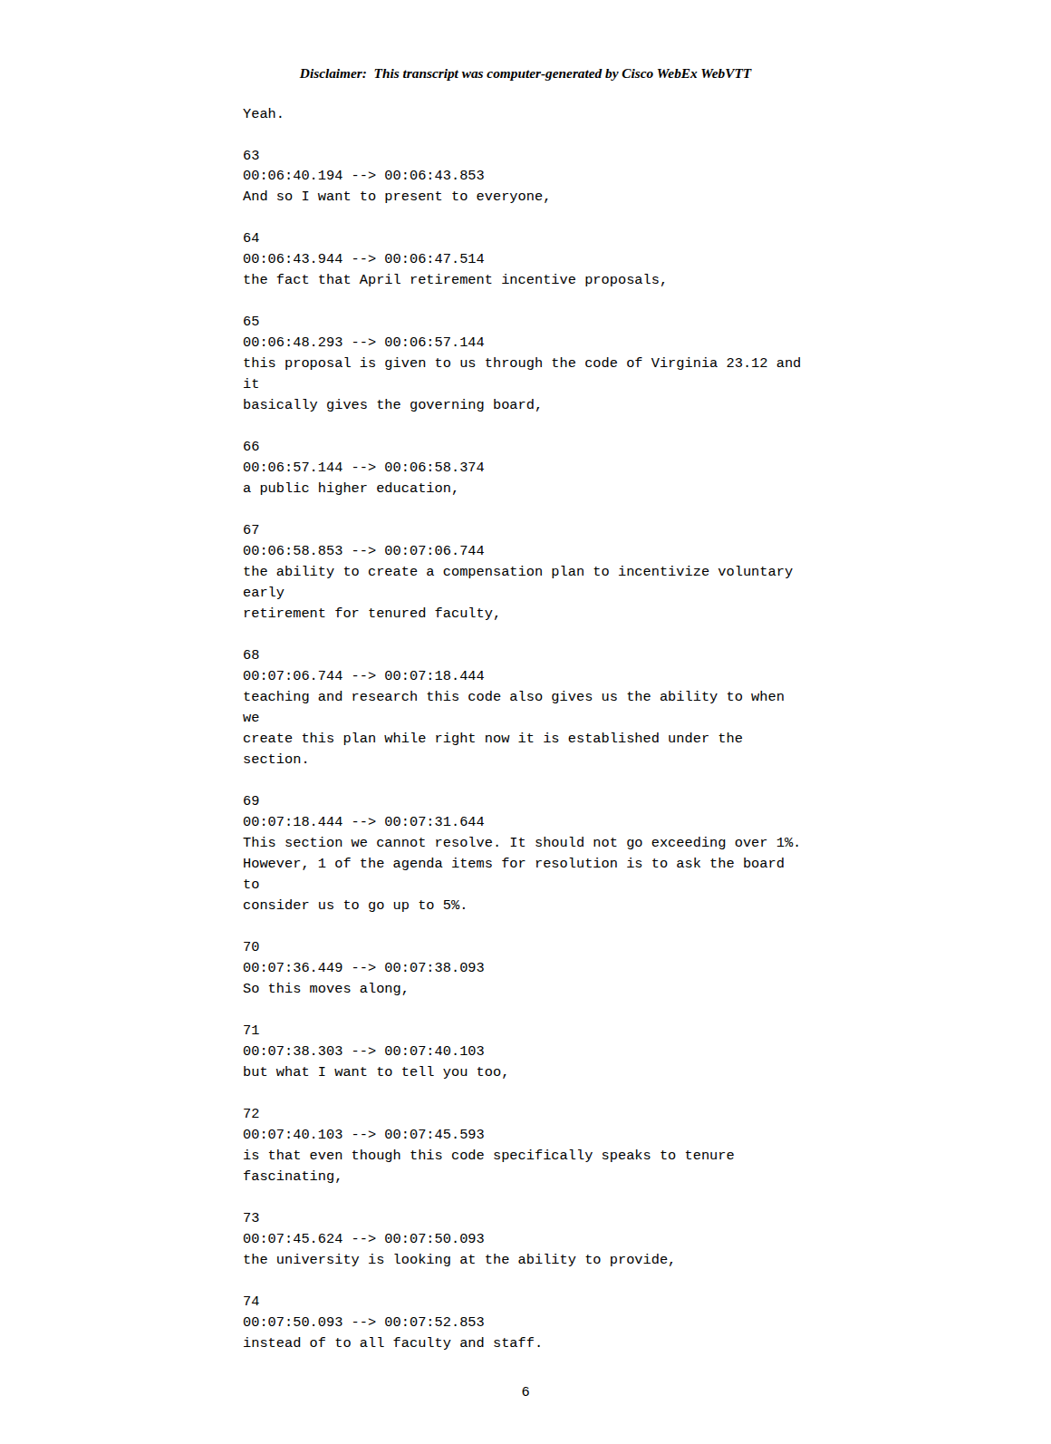Disclaimer: This transcript was computer-generated by Cisco WebEx WebVTT
Yeah.

63
00:06:40.194 --> 00:06:43.853
And so I want to present to everyone,

64
00:06:43.944 --> 00:06:47.514
the fact that April retirement incentive proposals,

65
00:06:48.293 --> 00:06:57.144
this proposal is given to us through the code of Virginia 23.12 and it
basically gives the governing board,

66
00:06:57.144 --> 00:06:58.374
a public higher education,

67
00:06:58.853 --> 00:07:06.744
the ability to create a compensation plan to incentivize voluntary early
retirement for tenured faculty,

68
00:07:06.744 --> 00:07:18.444
teaching and research this code also gives us the ability to when we
create this plan while right now it is established under the section.

69
00:07:18.444 --> 00:07:31.644
This section we cannot resolve. It should not go exceeding over 1%.
However, 1 of the agenda items for resolution is to ask the board to
consider us to go up to 5%.

70
00:07:36.449 --> 00:07:38.093
So this moves along,

71
00:07:38.303 --> 00:07:40.103
but what I want to tell you too,

72
00:07:40.103 --> 00:07:45.593
is that even though this code specifically speaks to tenure fascinating,

73
00:07:45.624 --> 00:07:50.093
the university is looking at the ability to provide,

74
00:07:50.093 --> 00:07:52.853
instead of to all faculty and staff.
6